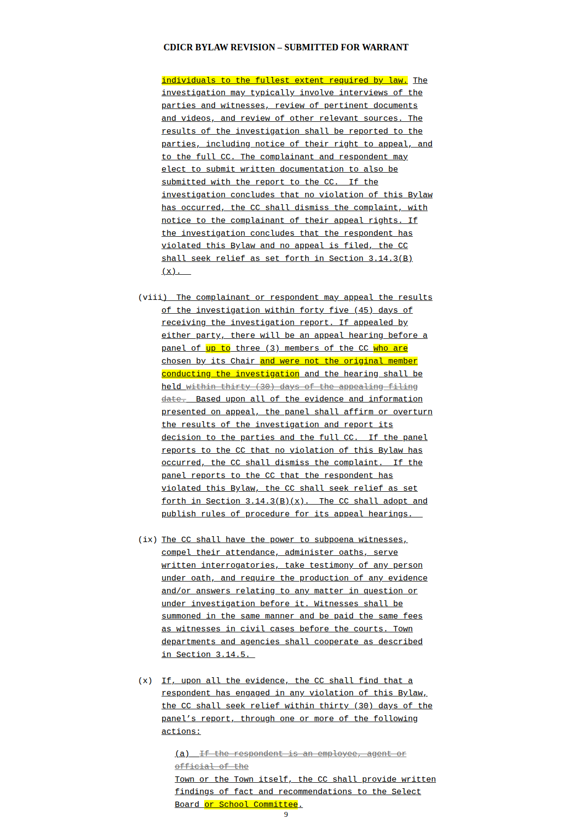CDICR BYLAW REVISION – SUBMITTED FOR WARRANT
individuals to the fullest extent required by law. The investigation may typically involve interviews of the parties and witnesses, review of pertinent documents and videos, and review of other relevant sources. The results of the investigation shall be reported to the parties, including notice of their right to appeal, and to the full CC. The complainant and respondent may elect to submit written documentation to also be submitted with the report to the CC. If the investigation concludes that no violation of this Bylaw has occurred, the CC shall dismiss the complaint, with notice to the complainant of their appeal rights. If the investigation concludes that the respondent has violated this Bylaw and no appeal is filed, the CC shall seek relief as set forth in Section 3.14.3(B)(x).
(viii)
The complainant or respondent may appeal the results of the investigation within forty five (45) days of receiving the investigation report. If appealed by either party, there will be an appeal hearing before a panel of up to three (3) members of the CC who are chosen by its Chair and were not the original member conducting the investigation and the hearing shall be held within thirty (30) days of the appealing filing date. Based upon all of the evidence and information presented on appeal, the panel shall affirm or overturn the results of the investigation and report its decision to the parties and the full CC. If the panel reports to the CC that no violation of this Bylaw has occurred, the CC shall dismiss the complaint. If the panel reports to the CC that the respondent has violated this Bylaw, the CC shall seek relief as set forth in Section 3.14.3(B)(x). The CC shall adopt and publish rules of procedure for its appeal hearings.
(ix)
The CC shall have the power to subpoena witnesses, compel their attendance, administer oaths, serve written interrogatories, take testimony of any person under oath, and require the production of any evidence and/or answers relating to any matter in question or under investigation before it. Witnesses shall be summoned in the same manner and be paid the same fees as witnesses in civil cases before the courts. Town departments and agencies shall cooperate as described in Section 3.14.5.
(x)
If, upon all the evidence, the CC shall find that a respondent has engaged in any violation of this Bylaw, the CC shall seek relief within thirty (30) days of the panel’s report, through one or more of the following actions:
(a) If the respondent is an employee, agent or official of the
Town or the Town itself, the CC shall provide written findings of fact and recommendations to the Select Board or School Committee.
9